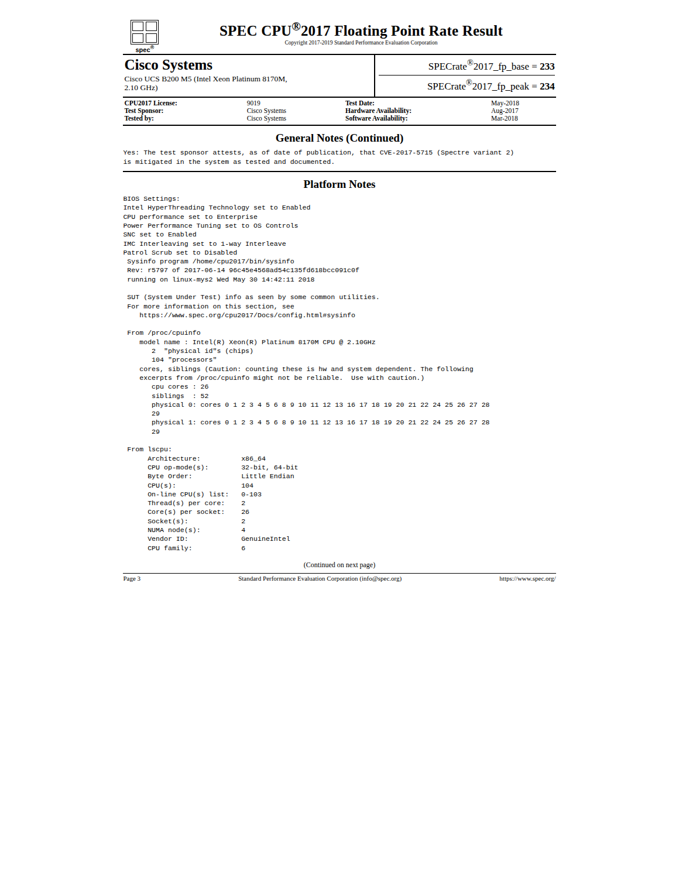spec®
SPEC CPU®2017 Floating Point Rate Result
Copyright 2017-2019 Standard Performance Evaluation Corporation
Cisco Systems
Cisco UCS B200 M5 (Intel Xeon Platinum 8170M,
2.10 GHz)
SPECrate®2017_fp_base = 233
SPECrate®2017_fp_peak = 234
| CPU2017 License: | 9019 |
| Test Sponsor: | Cisco Systems |
| Tested by: | Cisco Systems |
| Test Date: | May-2018 |
| Hardware Availability: | Aug-2017 |
| Software Availability: | Mar-2018 |
General Notes (Continued)
Yes: The test sponsor attests, as of date of publication, that CVE-2017-5715 (Spectre variant 2)
is mitigated in the system as tested and documented.
Platform Notes
BIOS Settings:
Intel HyperThreading Technology set to Enabled
CPU performance set to Enterprise
Power Performance Tuning set to OS Controls
SNC set to Enabled
IMC Interleaving set to 1-way Interleave
Patrol Scrub set to Disabled
 Sysinfo program /home/cpu2017/bin/sysinfo
 Rev: r5797 of 2017-06-14 96c45e4568ad54c135fd618bcc091c0f
 running on linux-mys2 Wed May 30 14:42:11 2018

 SUT (System Under Test) info as seen by some common utilities.
 For more information on this section, see
    https://www.spec.org/cpu2017/Docs/config.html#sysinfo

 From /proc/cpuinfo
    model name : Intel(R) Xeon(R) Platinum 8170M CPU @ 2.10GHz
       2  "physical id"s (chips)
       104 "processors"
    cores, siblings (Caution: counting these is hw and system dependent. The following
    excerpts from /proc/cpuinfo might not be reliable.  Use with caution.)
       cpu cores : 26
       siblings  : 52
       physical 0: cores 0 1 2 3 4 5 6 8 9 10 11 12 13 16 17 18 19 20 21 22 24 25 26 27 28
       29
       physical 1: cores 0 1 2 3 4 5 6 8 9 10 11 12 13 16 17 18 19 20 21 22 24 25 26 27 28
       29

 From lscpu:
      Architecture:          x86_64
      CPU op-mode(s):        32-bit, 64-bit
      Byte Order:            Little Endian
      CPU(s):                104
      On-line CPU(s) list:   0-103
      Thread(s) per core:    2
      Core(s) per socket:    26
      Socket(s):             2
      NUMA node(s):          4
      Vendor ID:             GenuineIntel
      CPU family:            6
(Continued on next page)
Page 3
Standard Performance Evaluation Corporation (info@spec.org)
https://www.spec.org/